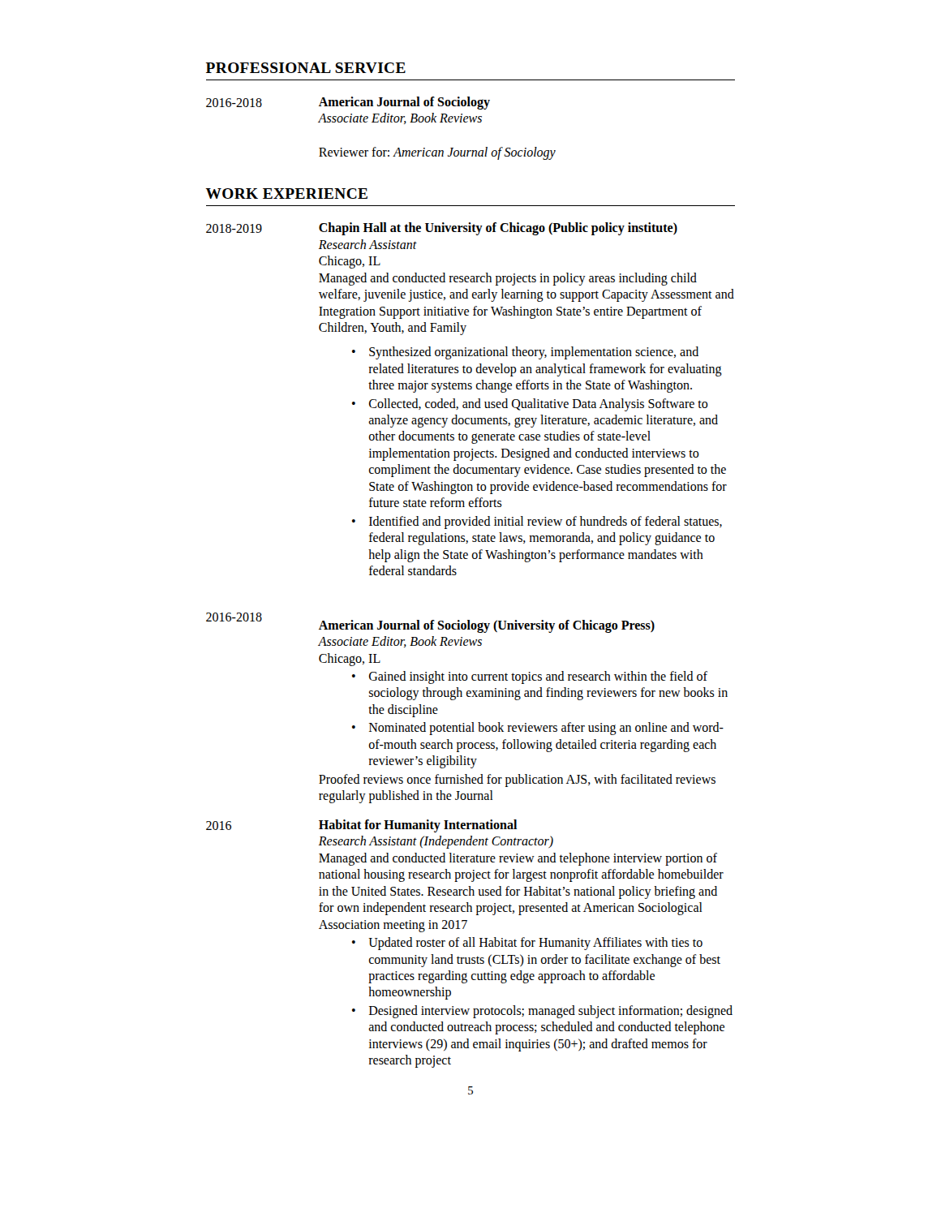Professional Service
2016-2018
American Journal of Sociology
Associate Editor, Book Reviews
Reviewer for: American Journal of Sociology
Work Experience
2018-2019
Chapin Hall at the University of Chicago (Public policy institute)
Research Assistant
Chicago, IL
Managed and conducted research projects in policy areas including child welfare, juvenile justice, and early learning to support Capacity Assessment and Integration Support initiative for Washington State’s entire Department of Children, Youth, and Family
Synthesized organizational theory, implementation science, and related literatures to develop an analytical framework for evaluating three major systems change efforts in the State of Washington.
Collected, coded, and used Qualitative Data Analysis Software to analyze agency documents, grey literature, academic literature, and other documents to generate case studies of state-level implementation projects. Designed and conducted interviews to compliment the documentary evidence. Case studies presented to the State of Washington to provide evidence-based recommendations for future state reform efforts
Identified and provided initial review of hundreds of federal statues, federal regulations, state laws, memoranda, and policy guidance to help align the State of Washington’s performance mandates with federal standards
2016-2018
American Journal of Sociology (University of Chicago Press)
Associate Editor, Book Reviews
Chicago, IL
Gained insight into current topics and research within the field of sociology through examining and finding reviewers for new books in the discipline
Nominated potential book reviewers after using an online and word-of-mouth search process, following detailed criteria regarding each reviewer’s eligibility
Proofed reviews once furnished for publication AJS, with facilitated reviews regularly published in the Journal
2016
Habitat for Humanity International
Research Assistant (Independent Contractor)
Managed and conducted literature review and telephone interview portion of national housing research project for largest nonprofit affordable homebuilder in the United States. Research used for Habitat’s national policy briefing and for own independent research project, presented at American Sociological Association meeting in 2017
Updated roster of all Habitat for Humanity Affiliates with ties to community land trusts (CLTs) in order to facilitate exchange of best practices regarding cutting edge approach to affordable homeownership
Designed interview protocols; managed subject information; designed and conducted outreach process; scheduled and conducted telephone interviews (29) and email inquiries (50+); and drafted memos for research project
5